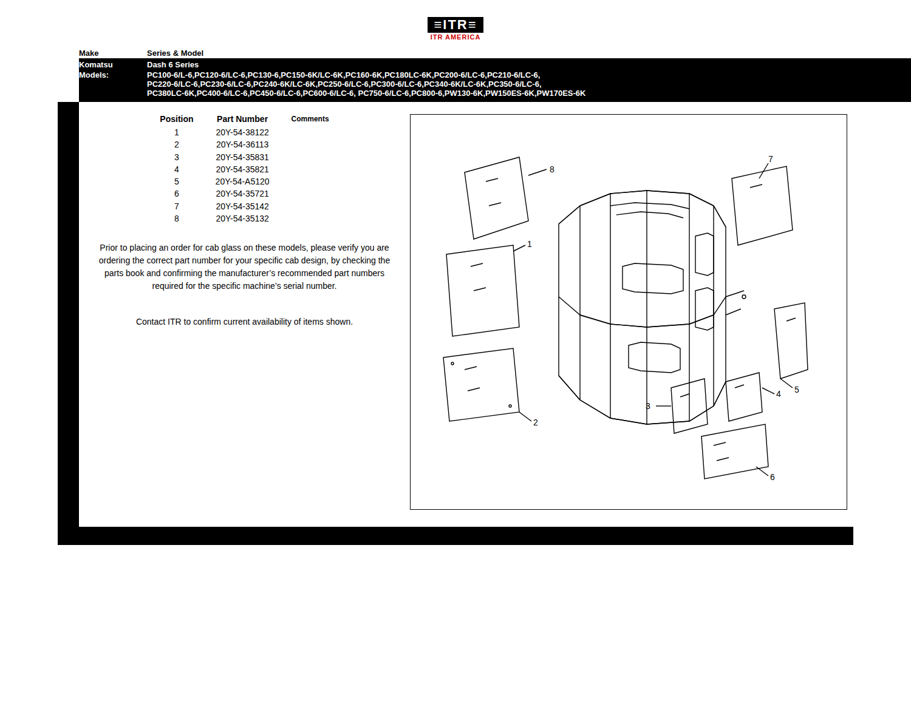≡ITR≡
ITR AMERICA
| Make | Series & Model |
| Komatsu | Dash 6 Series |
| Models: | PC100-6/L-6,PC120-6/LC-6,PC130-6,PC150-6K/LC-6K,PC160-6K,PC180LC-6K,PC200-6/LC-6,PC210-6/LC-6, PC220-6/LC-6,PC230-6/LC-6,PC240-6K/LC-6K,PC250-6/LC-6,PC300-6/LC-6,PC340-6K/LC-6K,PC350-6/LC-6, PC380LC-6K,PC400-6/LC-6,PC450-6/LC-6,PC600-6/LC-6, PC750-6/LC-6,PC800-6,PW130-6K,PW150ES-6K,PW170ES-6K |
| Position | Part Number | Comments |
| --- | --- | --- |
| 1 | 20Y-54-38122 | |
| 2 | 20Y-54-36113 | |
| 3 | 20Y-54-35831 | |
| 4 | 20Y-54-35821 | |
| 5 | 20Y-54-A5120 | |
| 6 | 20Y-54-35721 | |
| 7 | 20Y-54-35142 | |
| 8 | 20Y-54-35132 | |
Prior to placing an order for cab glass on these models, please verify you are ordering the correct part number for your specific cab design, by checking the parts book and confirming the manufacturer’s recommended part numbers required for the specific machine’s serial number.
Contact ITR to confirm current availability of items shown.
8 7 1 2 5 4 3 6